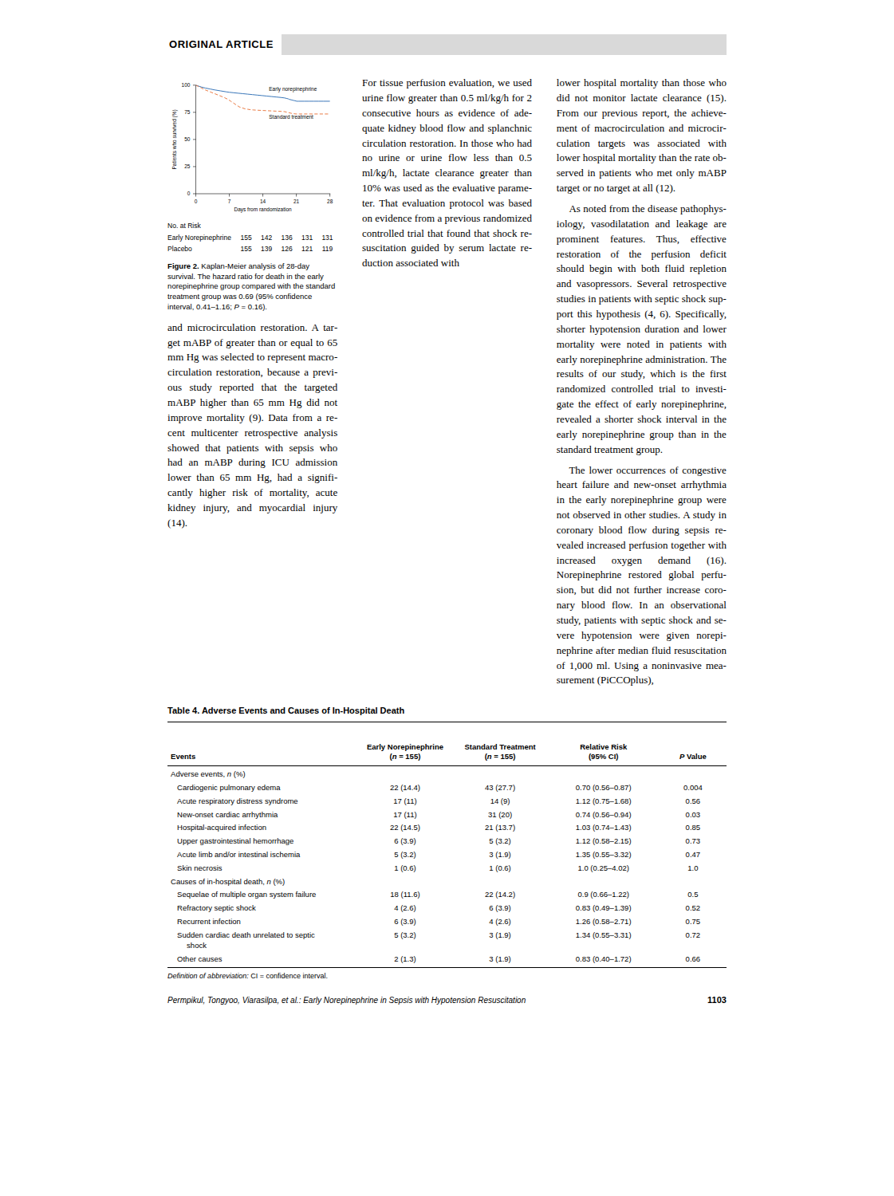ORIGINAL ARTICLE
100 75 50 25 0 Patients who survived (%) 0 7 14 21 28 Days from randomization Early norepinephrine Standard treatment
No. at Risk
| Early Norepinephrine | 155 | 142 | 136 | 131 | 131 |
| Placebo | 155 | 139 | 126 | 121 | 119 |
Figure 2. Kaplan-Meier analysis of 28-day survival. The hazard ratio for death in the early norepinephrine group compared with the standard treatment group was 0.69 (95% confidence interval, 0.41–1.16; P = 0.16).
and microcirculation restoration. A target mABP of greater than or equal to 65 mm Hg was selected to represent macrocirculation restoration, because a previous study reported that the targeted mABP higher than 65 mm Hg did not improve mortality (9). Data from a recent multicenter retrospective analysis showed that patients with sepsis who had an mABP during ICU admission lower than 65 mm Hg, had a significantly higher risk of mortality, acute kidney injury, and myocardial injury (14).
For tissue perfusion evaluation, we used urine flow greater than 0.5 ml/kg/h for 2 consecutive hours as evidence of adequate kidney blood flow and splanchnic circulation restoration. In those who had no urine or urine flow less than 0.5 ml/kg/h, lactate clearance greater than 10% was used as the evaluative parameter. That evaluation protocol was based on evidence from a previous randomized controlled trial that found that shock resuscitation guided by serum lactate reduction associated with
lower hospital mortality than those who did not monitor lactate clearance (15). From our previous report, the achievement of macrocirculation and microcirculation targets was associated with lower hospital mortality than the rate observed in patients who met only mABP target or no target at all (12).
As noted from the disease pathophysiology, vasodilatation and leakage are prominent features. Thus, effective restoration of the perfusion deficit should begin with both fluid repletion and vasopressors. Several retrospective studies in patients with septic shock support this hypothesis (4, 6). Specifically, shorter hypotension duration and lower mortality were noted in patients with early norepinephrine administration. The results of our study, which is the first randomized controlled trial to investigate the effect of early norepinephrine, revealed a shorter shock interval in the early norepinephrine group than in the standard treatment group.
The lower occurrences of congestive heart failure and new-onset arrhythmia in the early norepinephrine group were not observed in other studies. A study in coronary blood flow during sepsis revealed increased perfusion together with increased oxygen demand (16). Norepinephrine restored global perfusion, but did not further increase coronary blood flow. In an observational study, patients with septic shock and severe hypotension were given norepinephrine after median fluid resuscitation of 1,000 ml. Using a noninvasive measurement (PiCCOplus),
Table 4. Adverse Events and Causes of In-Hospital Death
| Events | Early Norepinephrine ( n = 155) | Standard Treatment ( n = 155) | Relative Risk (95% CI) | P Value |
| --- | --- | --- | --- | --- |
| Adverse events, n (%) | | | | |
| Cardiogenic pulmonary edema | 22 (14.4) | 43 (27.7) | 0.70 (0.56–0.87) | 0.004 |
| Acute respiratory distress syndrome | 17 (11) | 14 (9) | 1.12 (0.75–1.68) | 0.56 |
| New-onset cardiac arrhythmia | 17 (11) | 31 (20) | 0.74 (0.56–0.94) | 0.03 |
| Hospital-acquired infection | 22 (14.5) | 21 (13.7) | 1.03 (0.74–1.43) | 0.85 |
| Upper gastrointestinal hemorrhage | 6 (3.9) | 5 (3.2) | 1.12 (0.58–2.15) | 0.73 |
| Acute limb and/or intestinal ischemia | 5 (3.2) | 3 (1.9) | 1.35 (0.55–3.32) | 0.47 |
| Skin necrosis | 1 (0.6) | 1 (0.6) | 1.0 (0.25–4.02) | 1.0 |
| Causes of in-hospital death, n (%) | | | | |
| Sequelae of multiple organ system failure | 18 (11.6) | 22 (14.2) | 0.9 (0.66–1.22) | 0.5 |
| Refractory septic shock | 4 (2.6) | 6 (3.9) | 0.83 (0.49–1.39) | 0.52 |
| Recurrent infection | 6 (3.9) | 4 (2.6) | 1.26 (0.58–2.71) | 0.75 |
| Sudden cardiac death unrelated to septic shock | 5 (3.2) | 3 (1.9) | 1.34 (0.55–3.31) | 0.72 |
| Other causes | 2 (1.3) | 3 (1.9) | 0.83 (0.40–1.72) | 0.66 |
Definition of abbreviation: CI = confidence interval.
Permpikul, Tongyoo, Viarasilpa, et al.: Early Norepinephrine in Sepsis with Hypotension Resuscitation
1103